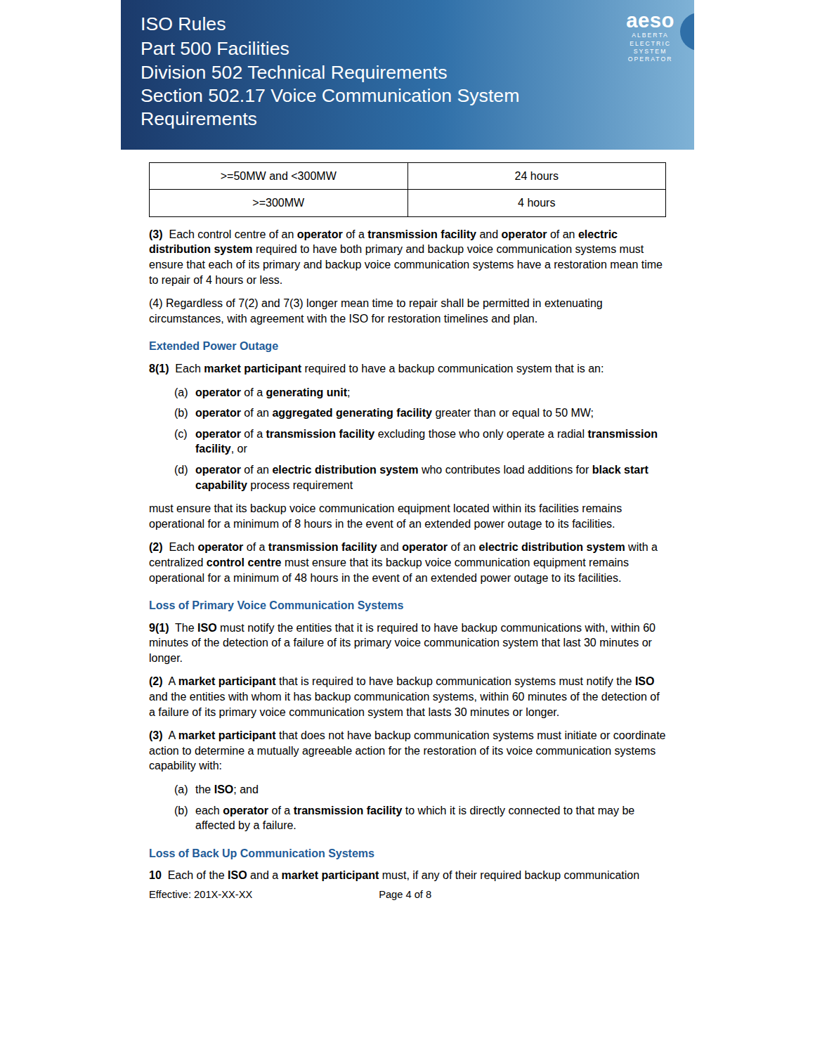ISO Rules
Part 500 Facilities
Division 502 Technical Requirements
Section 502.17 Voice Communication System
Requirements
aeso
ALBERTA
ELECTRIC
SYSTEM
OPERATOR
| >=50MW and <300MW | 24 hours |
| >=300MW | 4 hours |
(3) Each control centre of an operator of a transmission facility and operator of an electric distribution system required to have both primary and backup voice communication systems must ensure that each of its primary and backup voice communication systems have a restoration mean time to repair of 4 hours or less.
(4) Regardless of 7(2) and 7(3) longer mean time to repair shall be permitted in extenuating circumstances, with agreement with the ISO for restoration timelines and plan.
Extended Power Outage
8(1) Each market participant required to have a backup communication system that is an:
(a) operator of a generating unit;
(b) operator of an aggregated generating facility greater than or equal to 50 MW;
(c) operator of a transmission facility excluding those who only operate a radial transmission facility, or
(d) operator of an electric distribution system who contributes load additions for black start capability process requirement
must ensure that its backup voice communication equipment located within its facilities remains operational for a minimum of 8 hours in the event of an extended power outage to its facilities.
(2) Each operator of a transmission facility and operator of an electric distribution system with a centralized control centre must ensure that its backup voice communication equipment remains operational for a minimum of 48 hours in the event of an extended power outage to its facilities.
Loss of Primary Voice Communication Systems
9(1) The ISO must notify the entities that it is required to have backup communications with, within 60 minutes of the detection of a failure of its primary voice communication system that last 30 minutes or longer.
(2) A market participant that is required to have backup communication systems must notify the ISO and the entities with whom it has backup communication systems, within 60 minutes of the detection of a failure of its primary voice communication system that lasts 30 minutes or longer.
(3) A market participant that does not have backup communication systems must initiate or coordinate action to determine a mutually agreeable action for the restoration of its voice communication systems capability with:
(a) the ISO; and
(b) each operator of a transmission facility to which it is directly connected to that may be affected by a failure.
Loss of Back Up Communication Systems
10 Each of the ISO and a market participant must, if any of their required backup communication
Effective: 201X-XX-XX Page 4 of 8